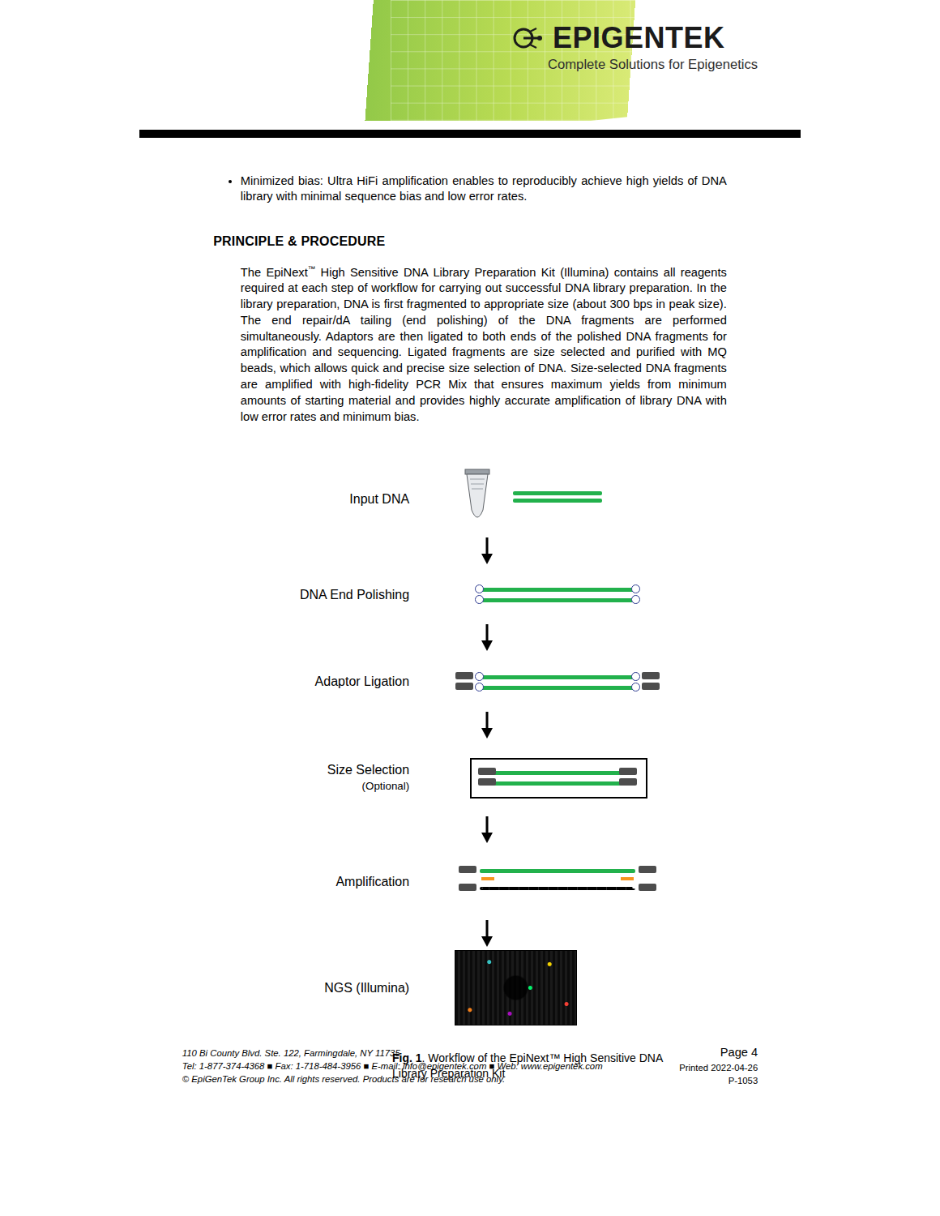EPIGENTEK
Complete Solutions for Epigenetics
Minimized bias: Ultra HiFi amplification enables to reproducibly achieve high yields of DNA library with minimal sequence bias and low error rates.
PRINCIPLE & PROCEDURE
The EpiNext™ High Sensitive DNA Library Preparation Kit (Illumina) contains all reagents required at each step of workflow for carrying out successful DNA library preparation. In the library preparation, DNA is first fragmented to appropriate size (about 300 bps in peak size). The end repair/dA tailing (end polishing) of the DNA fragments are performed simultaneously. Adaptors are then ligated to both ends of the polished DNA fragments for amplification and sequencing. Ligated fragments are size selected and purified with MQ beads, which allows quick and precise size selection of DNA. Size-selected DNA fragments are amplified with high-fidelity PCR Mix that ensures maximum yields from minimum amounts of starting material and provides highly accurate amplification of library DNA with low error rates and minimum bias.
Input DNA
DNA End Polishing
Adaptor Ligation
Size Selection(Optional)
Amplification
NGS (Illumina)
Fig. 1. Workflow of the EpiNext™ High Sensitive DNA
Library Preparation Kit
110 Bi County Blvd. Ste. 122, Farmingdale, NY 11735
Tel: 1-877-374-4368 ■ Fax: 1-718-484-3956 ■ E-mail: info@epigentek.com ■ Web: www.epigentek.com
© EpiGenTek Group Inc. All rights reserved. Products are for research use only.
Page 4
Printed 2022-04-26
P-1053